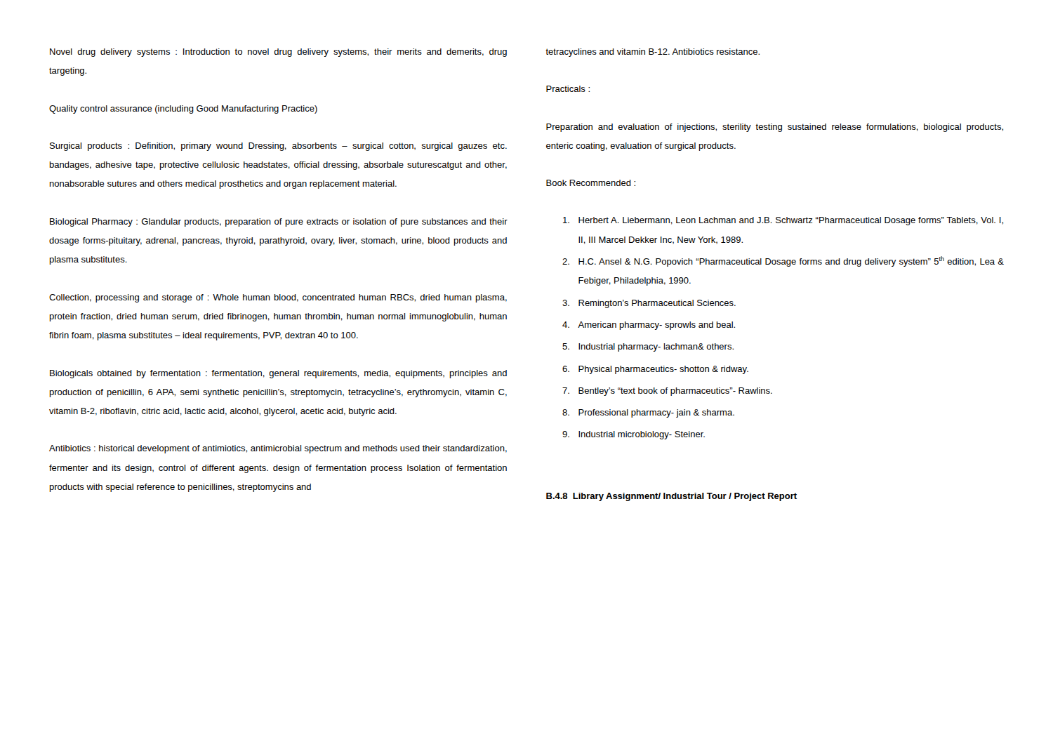Novel drug delivery systems : Introduction to novel drug delivery systems, their merits and demerits, drug targeting.
Quality control assurance (including Good Manufacturing Practice)
Surgical products : Definition, primary wound Dressing, absorbents – surgical cotton, surgical gauzes etc. bandages, adhesive tape, protective cellulosic headstates, official dressing, absorbale suturescatgut and other, nonabsorable sutures and others medical prosthetics and organ replacement material.
Biological Pharmacy : Glandular products, preparation of pure extracts or isolation of pure substances and their dosage forms-pituitary, adrenal, pancreas, thyroid, parathyroid, ovary, liver, stomach, urine, blood products and plasma substitutes.
Collection, processing and storage of : Whole human blood, concentrated human RBCs, dried human plasma, protein fraction, dried human serum, dried fibrinogen, human thrombin, human normal immunoglobulin, human fibrin foam, plasma substitutes – ideal requirements, PVP, dextran 40 to 100.
Biologicals obtained by fermentation : fermentation, general requirements, media, equipments, principles and production of penicillin, 6 APA, semi synthetic penicillin’s, streptomycin, tetracycline’s, erythromycin, vitamin C, vitamin B-2, riboflavin, citric acid, lactic acid, alcohol, glycerol, acetic acid, butyric acid.
Antibiotics : historical development of antimiotics, antimicrobial spectrum and methods used their standardization, fermenter and its design, control of different agents. design of fermentation process Isolation of fermentation products with special reference to penicillines, streptomycins and
tetracyclines and vitamin B-12. Antibiotics resistance.
Practicals :
Preparation and evaluation of injections, sterility testing sustained release formulations, biological products, enteric coating, evaluation of surgical products.
Book Recommended :
Herbert A. Liebermann, Leon Lachman and J.B. Schwartz “Pharmaceutical Dosage forms” Tablets, Vol. I, II, III Marcel Dekker Inc, New York, 1989.
H.C. Ansel & N.G. Popovich “Pharmaceutical Dosage forms and drug delivery system” 5th edition, Lea & Febiger, Philadelphia, 1990.
Remington’s Pharmaceutical Sciences.
American pharmacy- sprowls and beal.
Industrial pharmacy- lachman& others.
Physical pharmaceutics- shotton & ridway.
Bentley’s “text book of pharmaceutics”- Rawlins.
Professional pharmacy- jain & sharma.
Industrial microbiology- Steiner.
B.4.8 Library Assignment/ Industrial Tour / Project Report